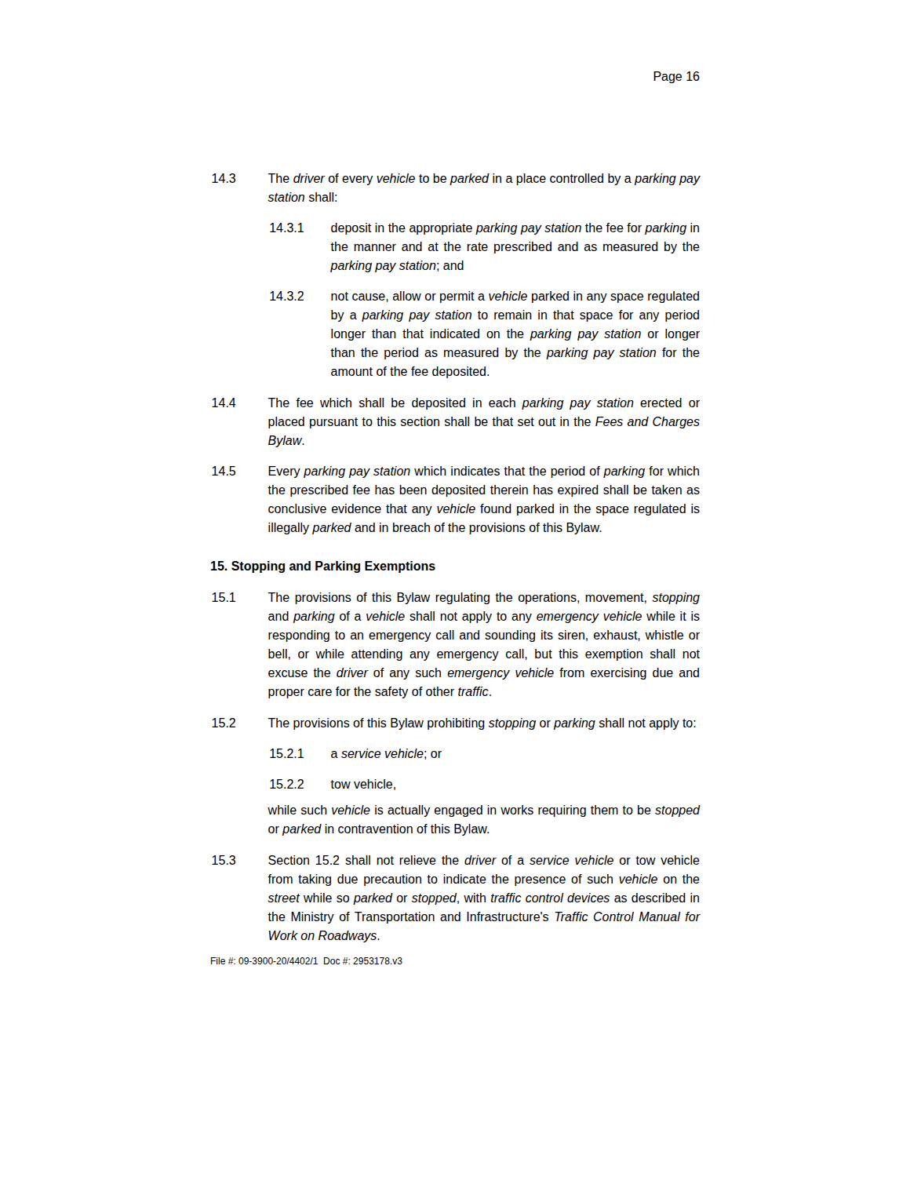Page 16
14.3
The driver of every vehicle to be parked in a place controlled by a parking pay station shall:
14.3.1
deposit in the appropriate parking pay station the fee for parking in the manner and at the rate prescribed and as measured by the parking pay station; and
14.3.2
not cause, allow or permit a vehicle parked in any space regulated by a parking pay station to remain in that space for any period longer than that indicated on the parking pay station or longer than the period as measured by the parking pay station for the amount of the fee deposited.
14.4
The fee which shall be deposited in each parking pay station erected or placed pursuant to this section shall be that set out in the Fees and Charges Bylaw.
14.5
Every parking pay station which indicates that the period of parking for which the prescribed fee has been deposited therein has expired shall be taken as conclusive evidence that any vehicle found parked in the space regulated is illegally parked and in breach of the provisions of this Bylaw.
15. Stopping and Parking Exemptions
15.1
The provisions of this Bylaw regulating the operations, movement, stopping and parking of a vehicle shall not apply to any emergency vehicle while it is responding to an emergency call and sounding its siren, exhaust, whistle or bell, or while attending any emergency call, but this exemption shall not excuse the driver of any such emergency vehicle from exercising due and proper care for the safety of other traffic.
15.2
The provisions of this Bylaw prohibiting stopping or parking shall not apply to:
15.2.1
a service vehicle; or
15.2.2
tow vehicle,
while such vehicle is actually engaged in works requiring them to be stopped or parked in contravention of this Bylaw.
15.3
Section 15.2 shall not relieve the driver of a service vehicle or tow vehicle from taking due precaution to indicate the presence of such vehicle on the street while so parked or stopped, with traffic control devices as described in the Ministry of Transportation and Infrastructure's Traffic Control Manual for Work on Roadways.
File #: 09-3900-20/4402/1 Doc #: 2953178.v3